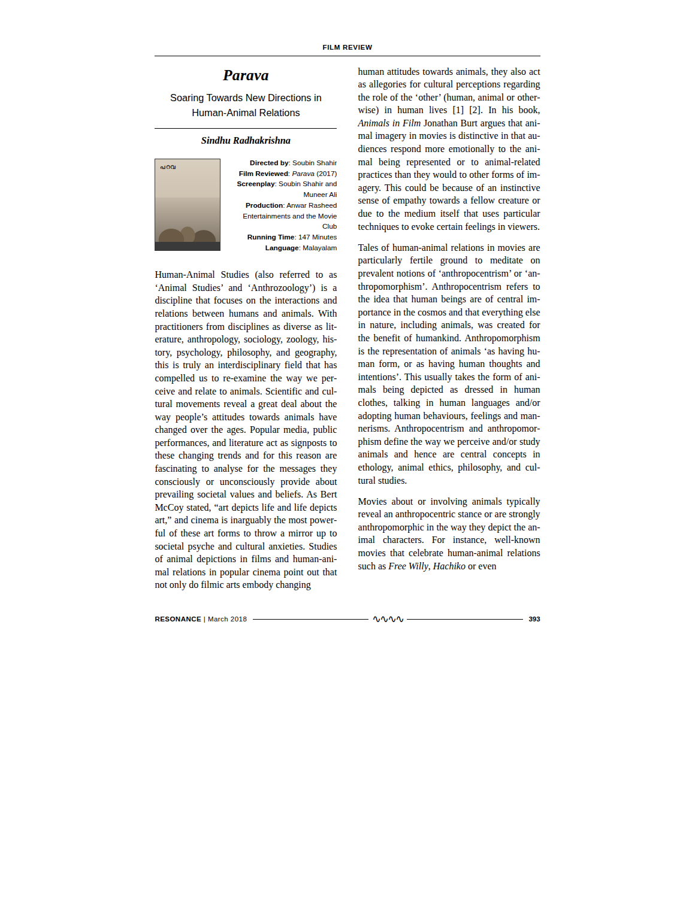FILM REVIEW
Parava
Soaring Towards New Directions in
Human-Animal Relations
Sindhu Radhakrishna
പറവ
Directed by: Soubin Shahir
Film Reviewed: Parava (2017)
Screenplay: Soubin Shahir and
Muneer Ali
Production: Anwar Rasheed
Entertainments and the Movie Club
Running Time: 147 Minutes
Language: Malayalam
Human-Animal Studies (also referred to as ‘Animal Studies’ and ‘Anthrozoology’) is a discipline that focuses on the interactions and relations between humans and animals. With practitioners from disciplines as diverse as literature, anthropology, sociology, zoology, history, psychology, philosophy, and geography, this is truly an interdisciplinary field that has compelled us to re-examine the way we perceive and relate to animals. Scientific and cultural movements reveal a great deal about the way people’s attitudes towards animals have changed over the ages. Popular media, public performances, and literature act as signposts to these changing trends and for this reason are fascinating to analyse for the messages they consciously or unconsciously provide about prevailing societal values and beliefs. As Bert McCoy stated, “art depicts life and life depicts art,” and cinema is inarguably the most powerful of these art forms to throw a mirror up to societal psyche and cultural anxieties. Studies of animal depictions in films and human-animal relations in popular cinema point out that not only do filmic arts embody changing
human attitudes towards animals, they also act as allegories for cultural perceptions regarding the role of the ‘other’ (human, animal or otherwise) in human lives [1] [2]. In his book, Animals in Film Jonathan Burt argues that animal imagery in movies is distinctive in that audiences respond more emotionally to the animal being represented or to animal-related practices than they would to other forms of imagery. This could be because of an instinctive sense of empathy towards a fellow creature or due to the medium itself that uses particular techniques to evoke certain feelings in viewers.
Tales of human-animal relations in movies are particularly fertile ground to meditate on prevalent notions of ‘anthropocentrism’ or ‘anthropomorphism’. Anthropocentrism refers to the idea that human beings are of central importance in the cosmos and that everything else in nature, including animals, was created for the benefit of humankind. Anthropomorphism is the representation of animals ‘as having human form, or as having human thoughts and intentions’. This usually takes the form of animals being depicted as dressed in human clothes, talking in human languages and/or adopting human behaviours, feelings and mannerisms. Anthropocentrism and anthropomorphism define the way we perceive and/or study animals and hence are central concepts in ethology, animal ethics, philosophy, and cultural studies.
Movies about or involving animals typically reveal an anthropocentric stance or are strongly anthropomorphic in the way they depict the animal characters. For instance, well-known movies that celebrate human-animal relations such as Free Willy, Hachiko or even
RESONANCE | March 2018
∿∿∿∿
393